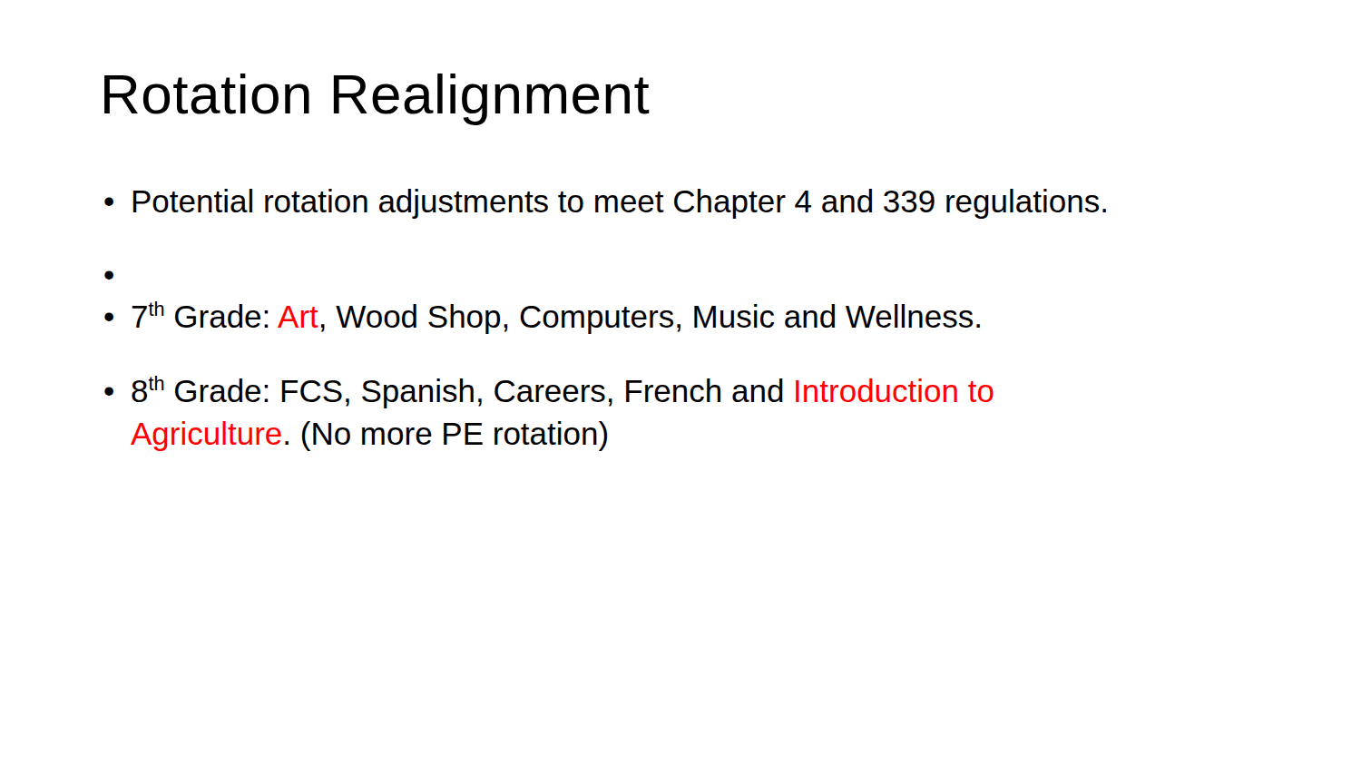Rotation Realignment
Potential rotation adjustments to meet Chapter 4 and 339 regulations.
7th Grade: Art, Wood Shop, Computers, Music and Wellness.
8th Grade: FCS, Spanish, Careers, French and Introduction to Agriculture. (No more PE rotation)